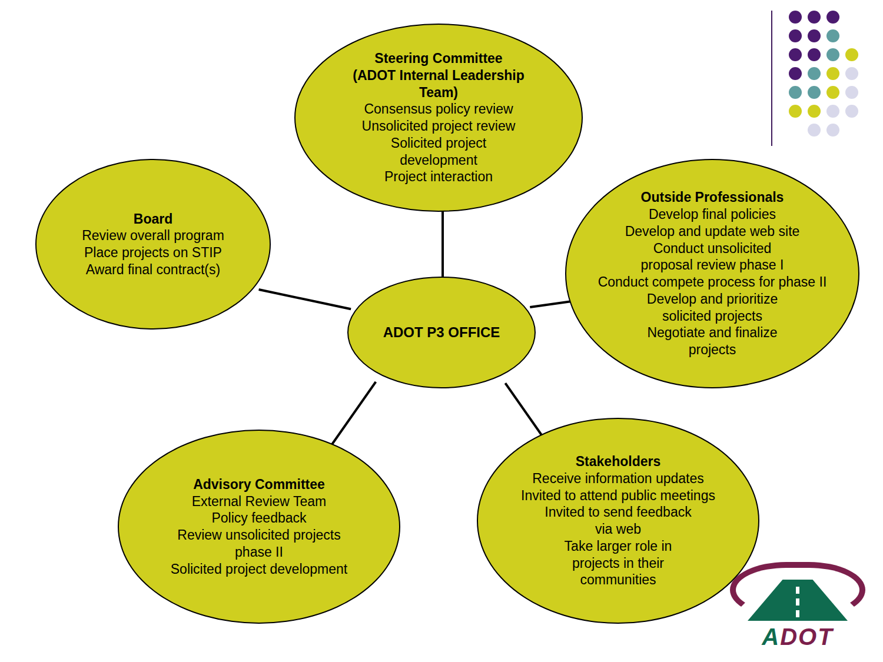Steering Committee (ADOT Internal Leadership Team) Consensus policy review
Unsolicited project review
Solicited project
development
Project interaction
Outside Professionals Develop final policies
Develop and update web site
Conduct unsolicited
proposal review phase I
Conduct compete process for phase II
Develop and prioritize
solicited projects
Negotiate and finalize
projects
Board Review overall program
Place projects on STIP
Award final contract(s)
ADOT P3 OFFICE
Advisory Committee External Review Team
Policy feedback
Review unsolicited projects
phase II
Solicited project development
Stakeholders Receive information updates
Invited to attend public meetings
Invited to send feedback
via web
Take larger role in
projects in their
communities
ADOT